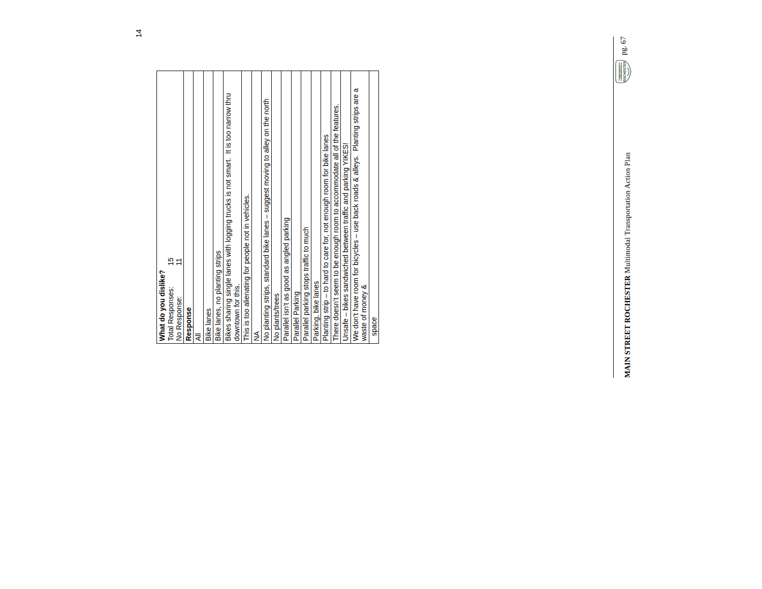14
What do you dislike?
Total Responses: 15
No Response: 11
| Response |
| --- |
| All |
| Bike lanes |
| Bike lanes, no planting strips |
| Bikes sharing single lanes with logging trucks is not smart. It is too narrow thru downtown for this. |
| This is too alienating for people not in vehicles. |
| NA |
| No planting strips, standard bike lanes – suggest moving to alley on the north |
| No plants/trees |
| Parallel isn’t as good as angled parking |
| Parallel Parking |
| Parallel parking stops traffic to much |
| Parking, bike lanes |
| Planting strip – to hard to care for, not enough room for bike lanes |
| There doesn’t seem to be enough room to accommodate all of the features. |
| Unsafe – bikes sandwiched between traffic and parking YIKES! |
| We don’t have room for bicycles – use back roads & alleys. Planting strips are a waste of money & |
| space |
MAIN STREET ROCHESTER Multimodal Transportation Action Plan
WE DO IT ROCHESTER pg. 67